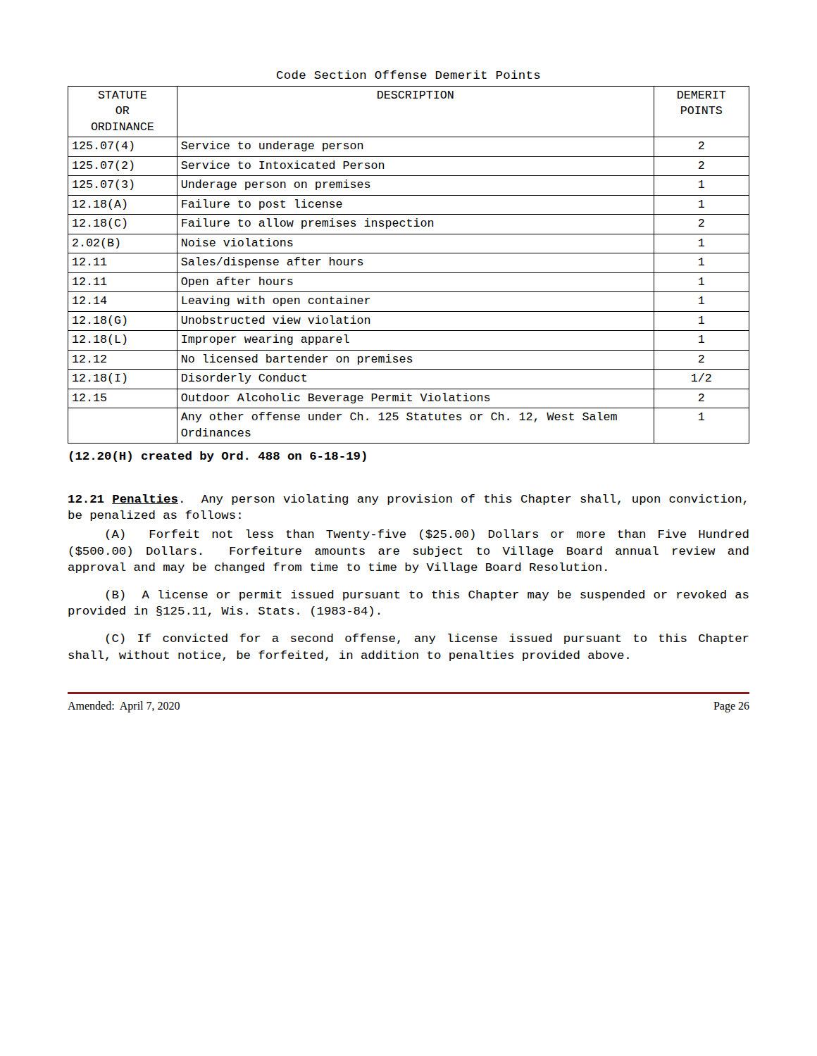Code Section Offense Demerit Points
| STATUTE OR ORDINANCE | DESCRIPTION | DEMERIT POINTS |
| --- | --- | --- |
| 125.07(4) | Service to underage person | 2 |
| 125.07(2) | Service to Intoxicated Person | 2 |
| 125.07(3) | Underage person on premises | 1 |
| 12.18(A) | Failure to post license | 1 |
| 12.18(C) | Failure to allow premises inspection | 2 |
| 2.02(B) | Noise violations | 1 |
| 12.11 | Sales/dispense after hours | 1 |
| 12.11 | Open after hours | 1 |
| 12.14 | Leaving with open container | 1 |
| 12.18(G) | Unobstructed view violation | 1 |
| 12.18(L) | Improper wearing apparel | 1 |
| 12.12 | No licensed bartender on premises | 2 |
| 12.18(I) | Disorderly Conduct | 1/2 |
| 12.15 | Outdoor Alcoholic Beverage Permit Violations | 2 |
| | Any other offense under Ch. 125 Statutes or Ch. 12, West Salem Ordinances | 1 |
(12.20(H) created by Ord. 488 on 6-18-19)
12.21 Penalties. Any person violating any provision of this Chapter shall, upon conviction, be penalized as follows:
(A) Forfeit not less than Twenty-five ($25.00) Dollars or more than Five Hundred ($500.00) Dollars. Forfeiture amounts are subject to Village Board annual review and approval and may be changed from time to time by Village Board Resolution.
(B) A license or permit issued pursuant to this Chapter may be suspended or revoked as provided in §125.11, Wis. Stats. (1983-84).
(C) If convicted for a second offense, any license issued pursuant to this Chapter shall, without notice, be forfeited, in addition to penalties provided above.
Amended: April 7, 2020 Page 26